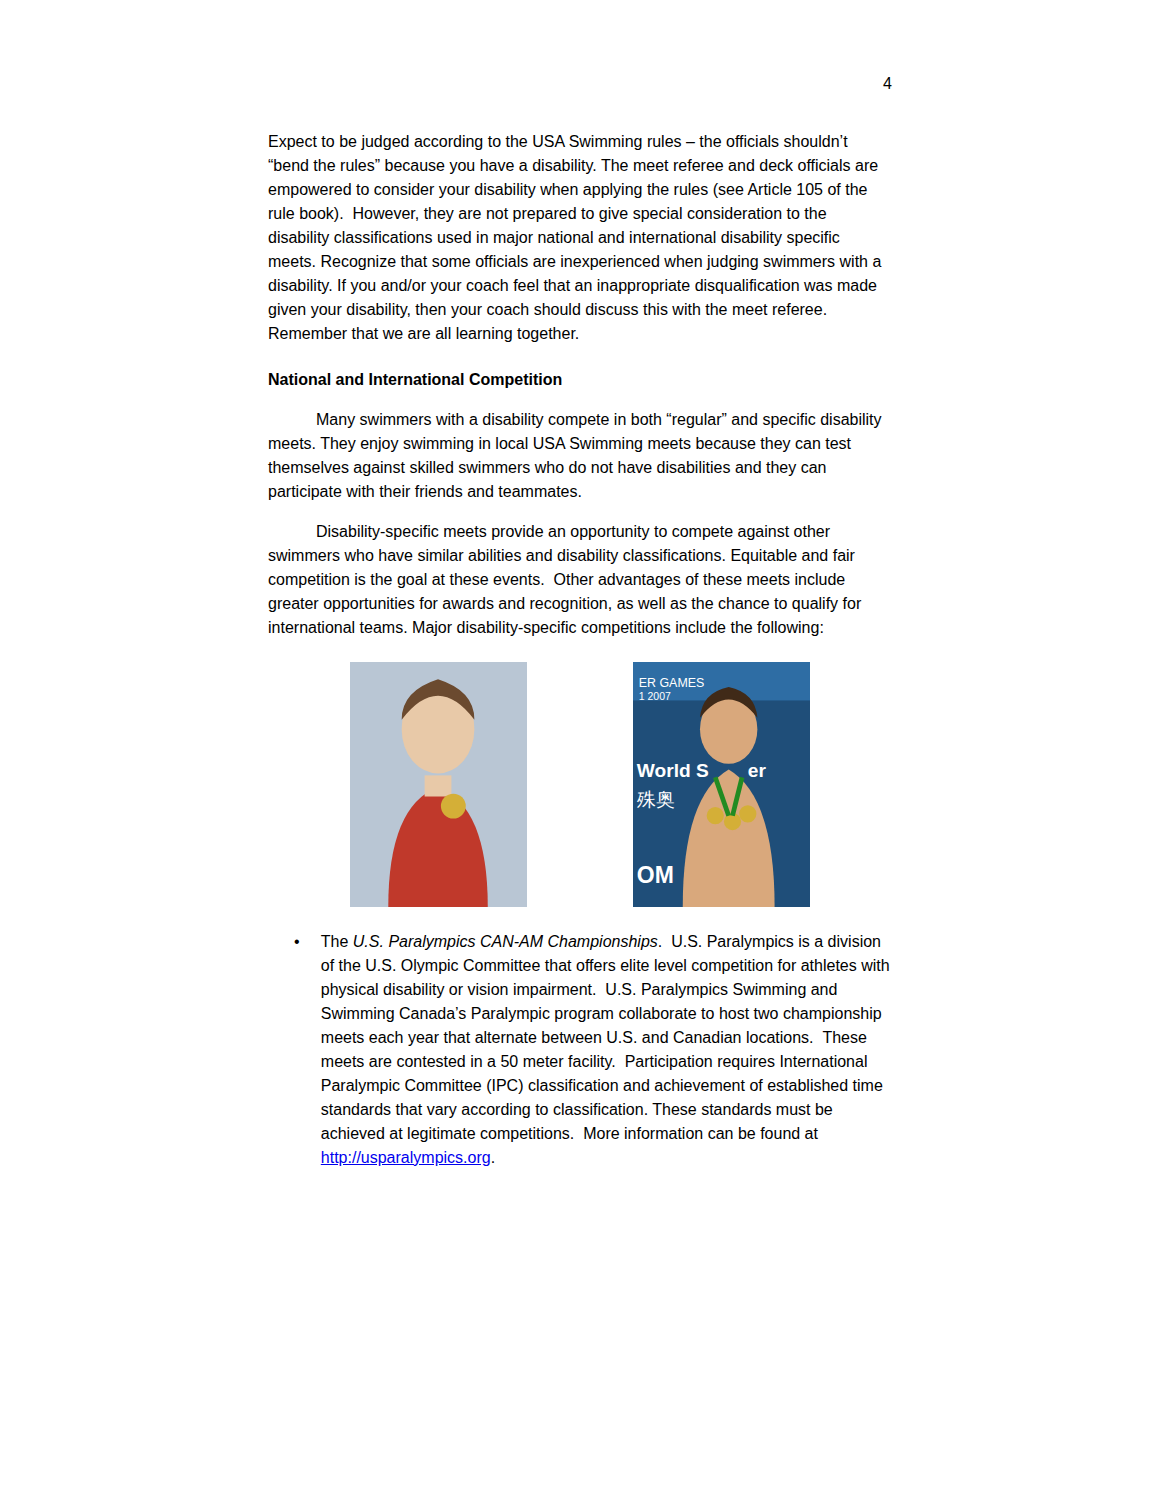4
Expect to be judged according to the USA Swimming rules – the officials shouldn’t “bend the rules” because you have a disability. The meet referee and deck officials are empowered to consider your disability when applying the rules (see Article 105 of the rule book). However, they are not prepared to give special consideration to the disability classifications used in major national and international disability specific meets. Recognize that some officials are inexperienced when judging swimmers with a disability. If you and/or your coach feel that an inappropriate disqualification was made given your disability, then your coach should discuss this with the meet referee. Remember that we are all learning together.
National and International Competition
Many swimmers with a disability compete in both “regular” and specific disability meets. They enjoy swimming in local USA Swimming meets because they can test themselves against skilled swimmers who do not have disabilities and they can participate with their friends and teammates.
Disability-specific meets provide an opportunity to compete against other swimmers who have similar abilities and disability classifications. Equitable and fair competition is the goal at these events. Other advantages of these meets include greater opportunities for awards and recognition, as well as the chance to qualify for international teams. Major disability-specific competitions include the following:
The U.S. Paralympics CAN-AM Championships. U.S. Paralympics is a division of the U.S. Olympic Committee that offers elite level competition for athletes with physical disability or vision impairment. U.S. Paralympics Swimming and Swimming Canada’s Paralympic program collaborate to host two championship meets each year that alternate between U.S. and Canadian locations. These meets are contested in a 50 meter facility. Participation requires International Paralympic Committee (IPC) classification and achievement of established time standards that vary according to classification. These standards must be achieved at legitimate competitions. More information can be found at http://usparalympics.org.